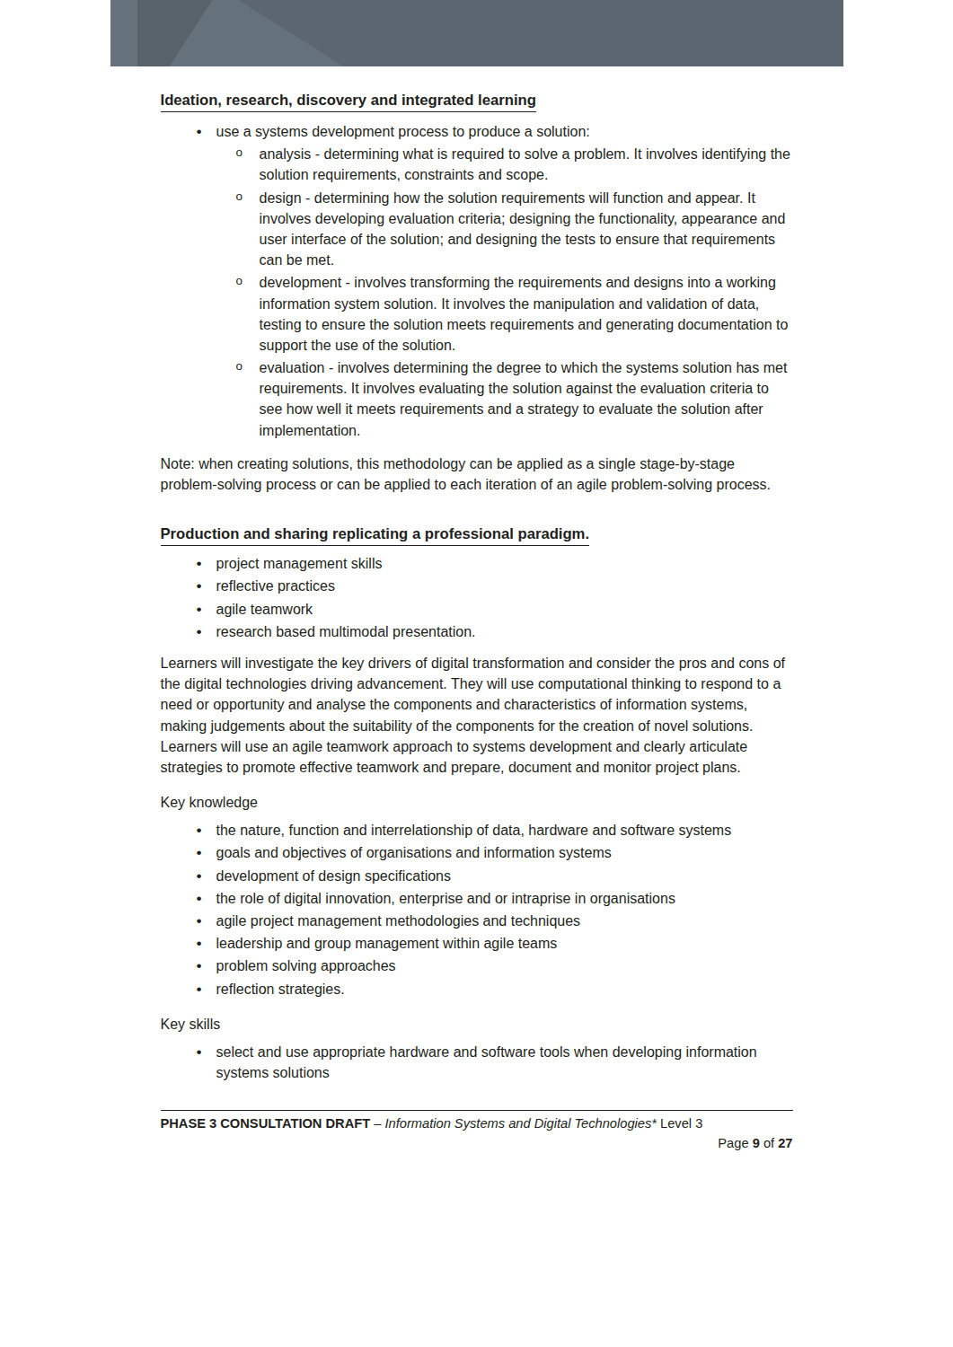Ideation, research, discovery and integrated learning
use a systems development process to produce a solution:
analysis - determining what is required to solve a problem. It involves identifying the solution requirements, constraints and scope.
design - determining how the solution requirements will function and appear. It involves developing evaluation criteria; designing the functionality, appearance and user interface of the solution; and designing the tests to ensure that requirements can be met.
development - involves transforming the requirements and designs into a working information system solution. It involves the manipulation and validation of data, testing to ensure the solution meets requirements and generating documentation to support the use of the solution.
evaluation - involves determining the degree to which the systems solution has met requirements. It involves evaluating the solution against the evaluation criteria to see how well it meets requirements and a strategy to evaluate the solution after implementation.
Note: when creating solutions, this methodology can be applied as a single stage-by-stage problem-solving process or can be applied to each iteration of an agile problem-solving process.
Production and sharing replicating a professional paradigm.
project management skills
reflective practices
agile teamwork
research based multimodal presentation.
Learners will investigate the key drivers of digital transformation and consider the pros and cons of the digital technologies driving advancement. They will use computational thinking to respond to a need or opportunity and analyse the components and characteristics of information systems, making judgements about the suitability of the components for the creation of novel solutions. Learners will use an agile teamwork approach to systems development and clearly articulate strategies to promote effective teamwork and prepare, document and monitor project plans.
Key knowledge
the nature, function and interrelationship of data, hardware and software systems
goals and objectives of organisations and information systems
development of design specifications
the role of digital innovation, enterprise and or intraprise in organisations
agile project management methodologies and techniques
leadership and group management within agile teams
problem solving approaches
reflection strategies.
Key skills
select and use appropriate hardware and software tools when developing information systems solutions
PHASE 3 CONSULTATION DRAFT – Information Systems and Digital Technologies* Level 3
Page 9 of 27